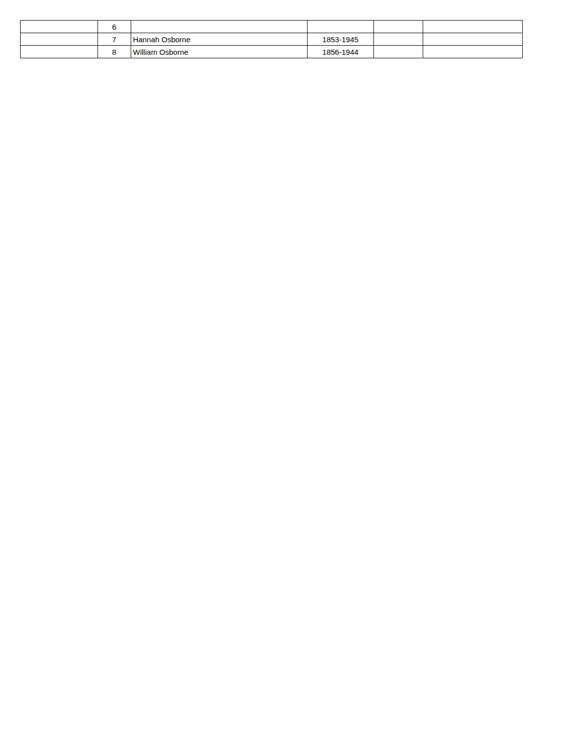| | 6 | | | | |
| | 7 | Hannah Osborne | 1853-1945 | | |
| | 8 | William Osborne | 1856-1944 | | |